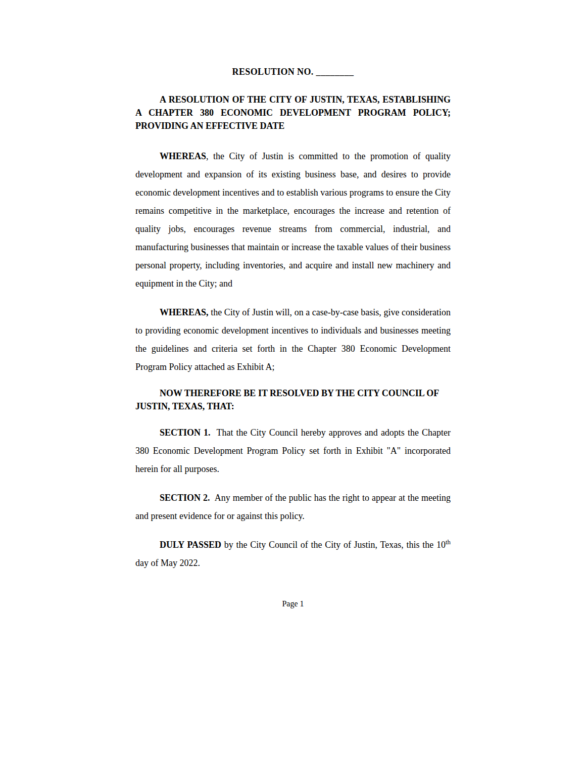RESOLUTION NO. ________
A RESOLUTION OF THE CITY OF JUSTIN, TEXAS, ESTABLISHING A CHAPTER 380 ECONOMIC DEVELOPMENT PROGRAM POLICY; PROVIDING AN EFFECTIVE DATE
WHEREAS, the City of Justin is committed to the promotion of quality development and expansion of its existing business base, and desires to provide economic development incentives and to establish various programs to ensure the City remains competitive in the marketplace, encourages the increase and retention of quality jobs, encourages revenue streams from commercial, industrial, and manufacturing businesses that maintain or increase the taxable values of their business personal property, including inventories, and acquire and install new machinery and equipment in the City; and
WHEREAS, the City of Justin will, on a case-by-case basis, give consideration to providing economic development incentives to individuals and businesses meeting the guidelines and criteria set forth in the Chapter 380 Economic Development Program Policy attached as Exhibit A;
NOW THEREFORE BE IT RESOLVED BY THE CITY COUNCIL OF JUSTIN, TEXAS, THAT:
SECTION 1. That the City Council hereby approves and adopts the Chapter 380 Economic Development Program Policy set forth in Exhibit "A" incorporated herein for all purposes.
SECTION 2. Any member of the public has the right to appear at the meeting and present evidence for or against this policy.
DULY PASSED by the City Council of the City of Justin, Texas, this the 10th day of May 2022.
Page 1